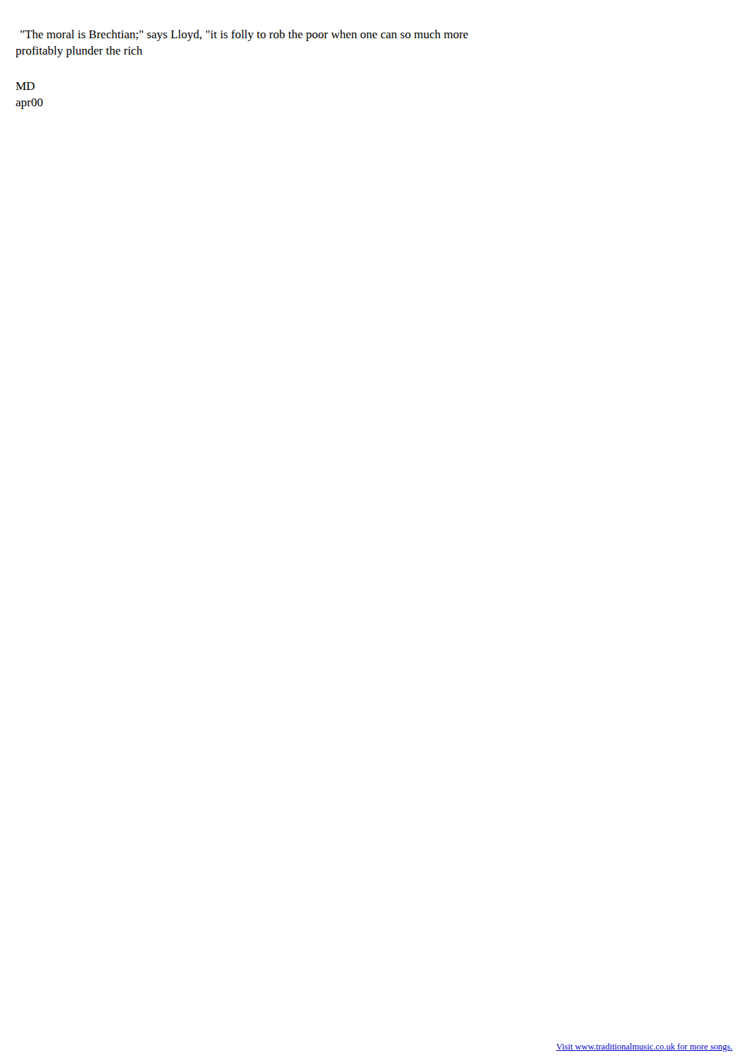"The moral is Brechtian;" says Lloyd, "it is folly to rob the poor when one can so much more profitably plunder the rich
MD apr00
Visit www.traditionalmusic.co.uk for more songs.